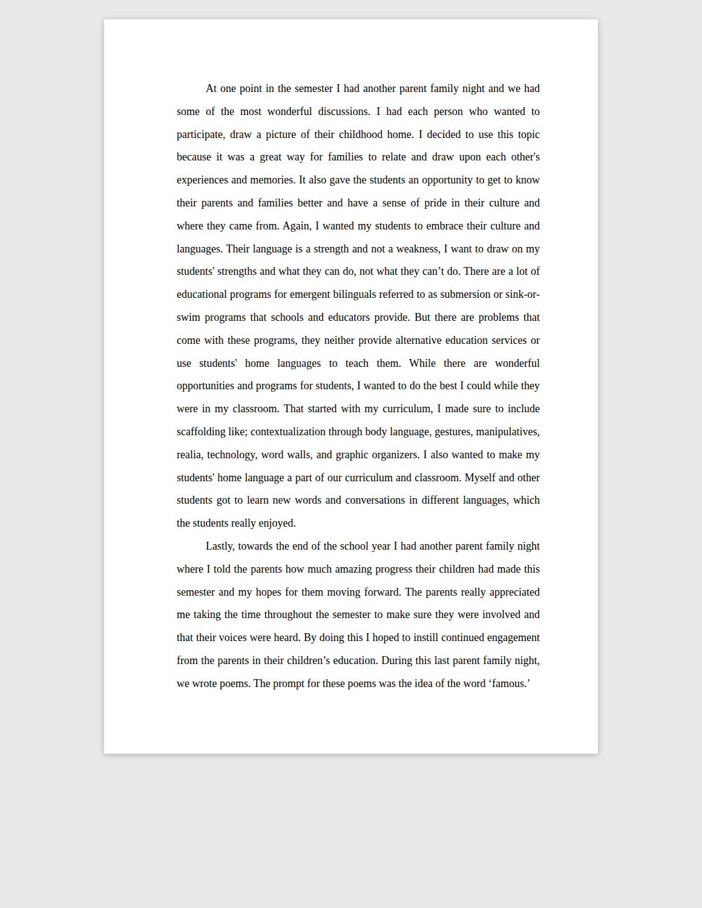At one point in the semester I had another parent family night and we had some of the most wonderful discussions. I had each person who wanted to participate, draw a picture of their childhood home. I decided to use this topic because it was a great way for families to relate and draw upon each other's experiences and memories. It also gave the students an opportunity to get to know their parents and families better and have a sense of pride in their culture and where they came from. Again, I wanted my students to embrace their culture and languages. Their language is a strength and not a weakness, I want to draw on my students' strengths and what they can do, not what they can’t do. There are a lot of educational programs for emergent bilinguals referred to as submersion or sink-or-swim programs that schools and educators provide. But there are problems that come with these programs, they neither provide alternative education services or use students' home languages to teach them. While there are wonderful opportunities and programs for students, I wanted to do the best I could while they were in my classroom. That started with my curriculum, I made sure to include scaffolding like; contextualization through body language, gestures, manipulatives, realia, technology, word walls, and graphic organizers. I also wanted to make my students' home language a part of our curriculum and classroom. Myself and other students got to learn new words and conversations in different languages, which the students really enjoyed.
Lastly, towards the end of the school year I had another parent family night where I told the parents how much amazing progress their children had made this semester and my hopes for them moving forward. The parents really appreciated me taking the time throughout the semester to make sure they were involved and that their voices were heard. By doing this I hoped to instill continued engagement from the parents in their children’s education. During this last parent family night, we wrote poems. The prompt for these poems was the idea of the word ‘famous.’